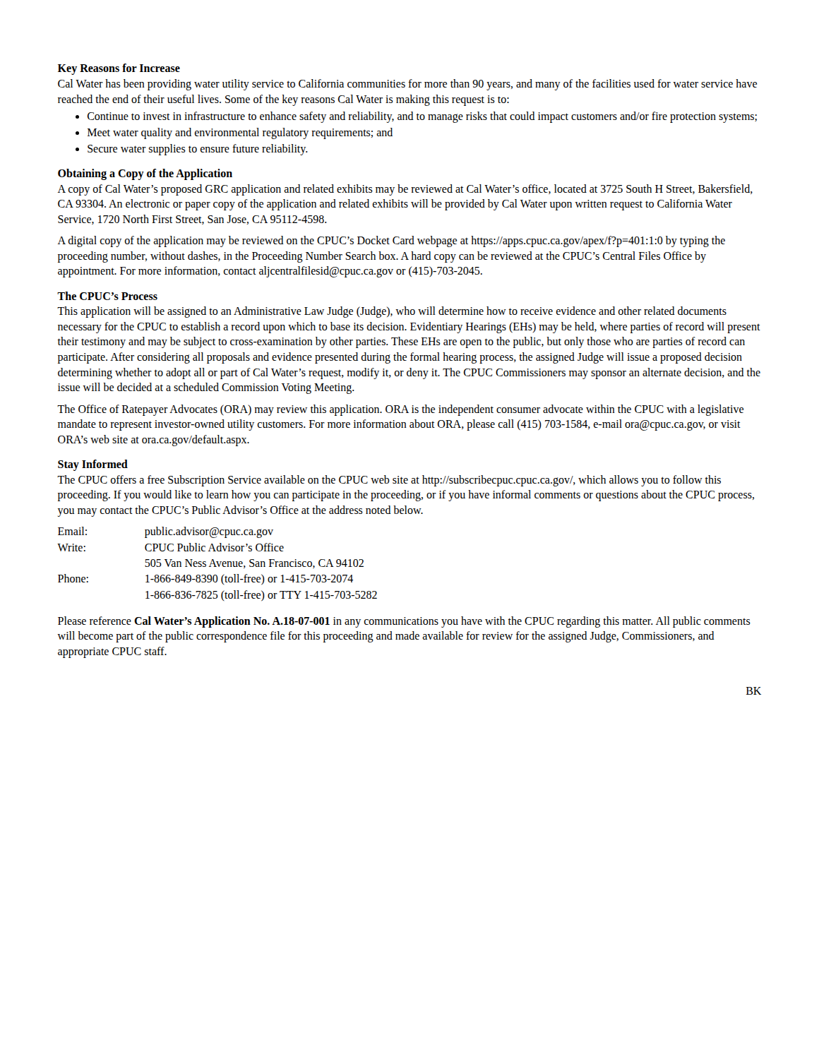Key Reasons for Increase
Cal Water has been providing water utility service to California communities for more than 90 years, and many of the facilities used for water service have reached the end of their useful lives. Some of the key reasons Cal Water is making this request is to:
Continue to invest in infrastructure to enhance safety and reliability, and to manage risks that could impact customers and/or fire protection systems;
Meet water quality and environmental regulatory requirements; and
Secure water supplies to ensure future reliability.
Obtaining a Copy of the Application
A copy of Cal Water’s proposed GRC application and related exhibits may be reviewed at Cal Water’s office, located at 3725 South H Street, Bakersfield, CA 93304. An electronic or paper copy of the application and related exhibits will be provided by Cal Water upon written request to California Water Service, 1720 North First Street, San Jose, CA 95112-4598.
A digital copy of the application may be reviewed on the CPUC’s Docket Card webpage at https://apps.cpuc.ca.gov/apex/f?p=401:1:0 by typing the proceeding number, without dashes, in the Proceeding Number Search box. A hard copy can be reviewed at the CPUC’s Central Files Office by appointment. For more information, contact aljcentralfilesid@cpuc.ca.gov or (415)-703-2045.
The CPUC’s Process
This application will be assigned to an Administrative Law Judge (Judge), who will determine how to receive evidence and other related documents necessary for the CPUC to establish a record upon which to base its decision. Evidentiary Hearings (EHs) may be held, where parties of record will present their testimony and may be subject to cross-examination by other parties. These EHs are open to the public, but only those who are parties of record can participate. After considering all proposals and evidence presented during the formal hearing process, the assigned Judge will issue a proposed decision determining whether to adopt all or part of Cal Water’s request, modify it, or deny it. The CPUC Commissioners may sponsor an alternate decision, and the issue will be decided at a scheduled Commission Voting Meeting.
The Office of Ratepayer Advocates (ORA) may review this application. ORA is the independent consumer advocate within the CPUC with a legislative mandate to represent investor-owned utility customers. For more information about ORA, please call (415) 703-1584, e-mail ora@cpuc.ca.gov, or visit ORA’s web site at ora.ca.gov/default.aspx.
Stay Informed
The CPUC offers a free Subscription Service available on the CPUC web site at http://subscribecpuc.cpuc.ca.gov/, which allows you to follow this proceeding. If you would like to learn how you can participate in the proceeding, or if you have informal comments or questions about the CPUC process, you may contact the CPUC’s Public Advisor’s Office at the address noted below.
| Email: | public.advisor@cpuc.ca.gov |
| Write: | CPUC Public Advisor’s Office |
| | 505 Van Ness Avenue, San Francisco, CA 94102 |
| Phone: | 1-866-849-8390 (toll-free) or 1-415-703-2074 |
| | 1-866-836-7825 (toll-free) or TTY 1-415-703-5282 |
Please reference Cal Water’s Application No. A.18-07-001 in any communications you have with the CPUC regarding this matter. All public comments will become part of the public correspondence file for this proceeding and made available for review for the assigned Judge, Commissioners, and appropriate CPUC staff.
BK